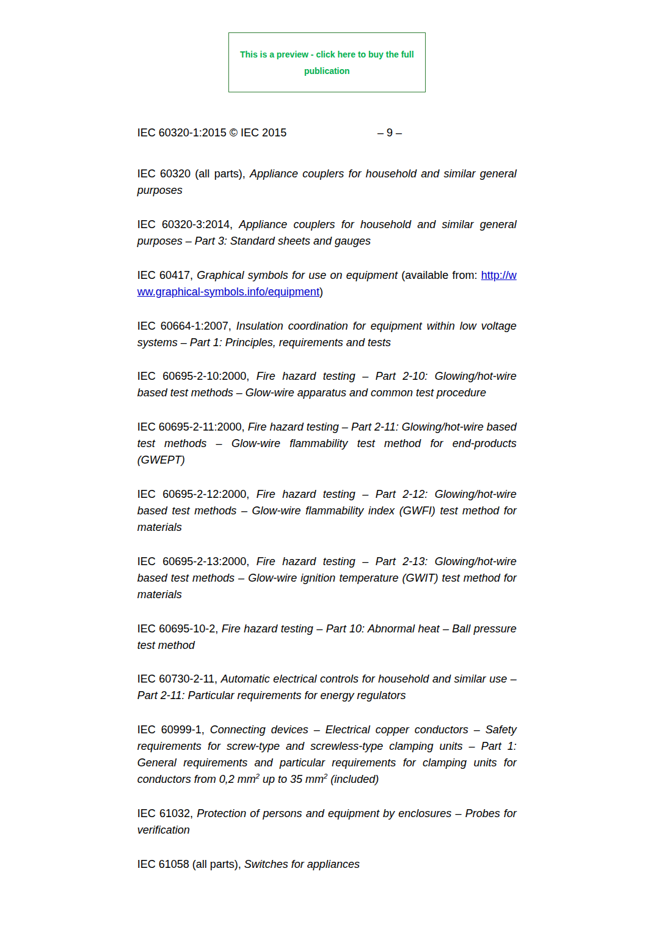This is a preview - click here to buy the full publication
IEC 60320-1:2015 © IEC 2015 – 9 –
IEC 60320 (all parts), Appliance couplers for household and similar general purposes
IEC 60320-3:2014, Appliance couplers for household and similar general purposes – Part 3: Standard sheets and gauges
IEC 60417, Graphical symbols for use on equipment (available from: http://www.graphical-symbols.info/equipment)
IEC 60664-1:2007, Insulation coordination for equipment within low voltage systems – Part 1: Principles, requirements and tests
IEC 60695-2-10:2000, Fire hazard testing – Part 2-10: Glowing/hot-wire based test methods – Glow-wire apparatus and common test procedure
IEC 60695-2-11:2000, Fire hazard testing – Part 2-11: Glowing/hot-wire based test methods – Glow-wire flammability test method for end-products (GWEPT)
IEC 60695-2-12:2000, Fire hazard testing – Part 2-12: Glowing/hot-wire based test methods – Glow-wire flammability index (GWFI) test method for materials
IEC 60695-2-13:2000, Fire hazard testing – Part 2-13: Glowing/hot-wire based test methods – Glow-wire ignition temperature (GWIT) test method for materials
IEC 60695-10-2, Fire hazard testing – Part 10: Abnormal heat – Ball pressure test method
IEC 60730-2-11, Automatic electrical controls for household and similar use – Part 2-11: Particular requirements for energy regulators
IEC 60999-1, Connecting devices – Electrical copper conductors – Safety requirements for screw-type and screwless-type clamping units – Part 1: General requirements and particular requirements for clamping units for conductors from 0,2 mm2 up to 35 mm2 (included)
IEC 61032, Protection of persons and equipment by enclosures – Probes for verification
IEC 61058 (all parts), Switches for appliances